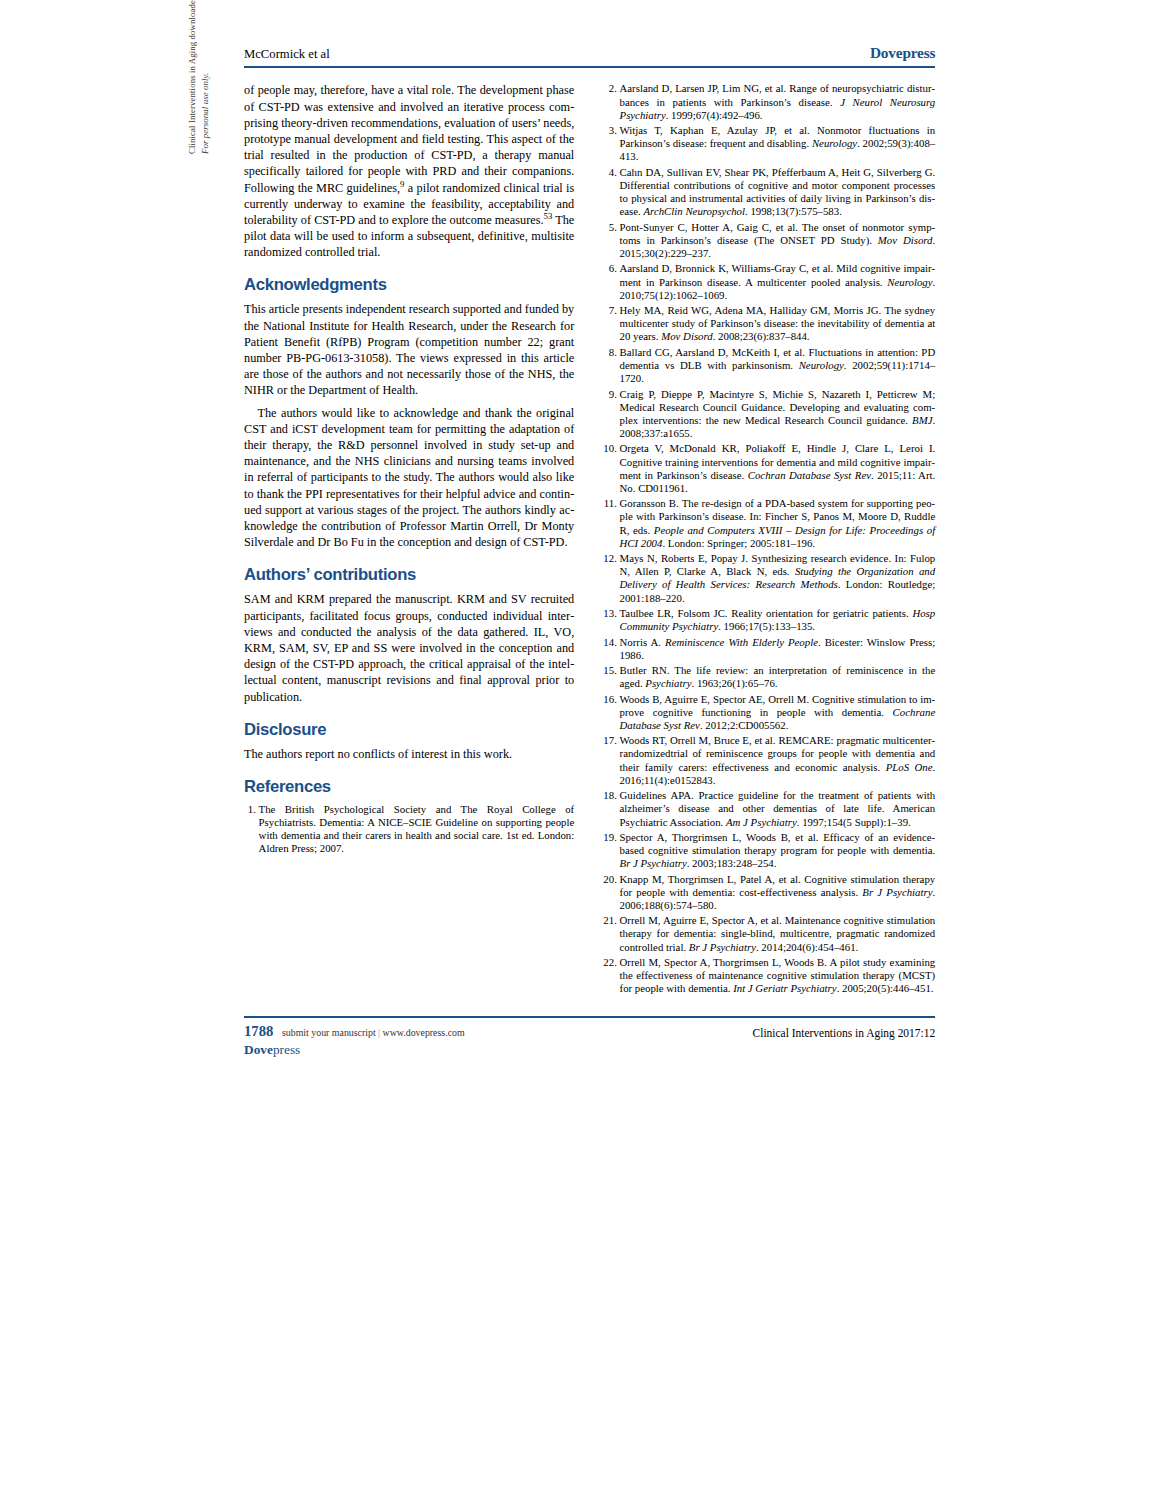Clinical Interventions in Aging downloaded from https://www.dovepress.com/ by 128.41.61.219 on 08-Nov-2017 For personal use only.
McCormick et al
Dove press
of people may, therefore, have a vital role. The development phase of CST-PD was extensive and involved an iterative process comprising theory-driven recommendations, evaluation of users’ needs, prototype manual development and field testing. This aspect of the trial resulted in the production of CST-PD, a therapy manual specifically tailored for people with PRD and their companions. Following the MRC guidelines,9 a pilot randomized clinical trial is currently underway to examine the feasibility, acceptability and tolerability of CST-PD and to explore the outcome measures.53 The pilot data will be used to inform a subsequent, definitive, multisite randomized controlled trial.
Acknowledgments
This article presents independent research supported and funded by the National Institute for Health Research, under the Research for Patient Benefit (RfPB) Program (competition number 22; grant number PB-PG-0613-31058). The views expressed in this article are those of the authors and not necessarily those of the NHS, the NIHR or the Department of Health.
The authors would like to acknowledge and thank the original CST and iCST development team for permitting the adaptation of their therapy, the R&D personnel involved in study set-up and maintenance, and the NHS clinicians and nursing teams involved in referral of participants to the study. The authors would also like to thank the PPI representatives for their helpful advice and continued support at various stages of the project. The authors kindly acknowledge the contribution of Professor Martin Orrell, Dr Monty Silverdale and Dr Bo Fu in the conception and design of CST-PD.
Authors’ contributions
SAM and KRM prepared the manuscript. KRM and SV recruited participants, facilitated focus groups, conducted individual interviews and conducted the analysis of the data gathered. IL, VO, KRM, SAM, SV, EP and SS were involved in the conception and design of the CST-PD approach, the critical appraisal of the intellectual content, manuscript revisions and final approval prior to publication.
Disclosure
The authors report no conflicts of interest in this work.
References
The British Psychological Society and The Royal College of Psychiatrists. Dementia: A NICE–SCIE Guideline on supporting people with dementia and their carers in health and social care. 1st ed. London: Aldren Press; 2007.
Aarsland D, Larsen JP, Lim NG, et al. Range of neuropsychiatric disturbances in patients with Parkinson’s disease. J Neurol Neurosurg Psychiatry. 1999;67(4):492–496.
Witjas T, Kaphan E, Azulay JP, et al. Nonmotor fluctuations in Parkinson’s disease: frequent and disabling. Neurology. 2002;59(3):408–413.
Cahn DA, Sullivan EV, Shear PK, Pfefferbaum A, Heit G, Silverberg G. Differential contributions of cognitive and motor component processes to physical and instrumental activities of daily living in Parkinson’s disease. ArchClin Neuropsychol. 1998;13(7):575–583.
Pont-Sunyer C, Hotter A, Gaig C, et al. The onset of nonmotor symptoms in Parkinson’s disease (The ONSET PD Study). Mov Disord. 2015;30(2):229–237.
Aarsland D, Bronnick K, Williams-Gray C, et al. Mild cognitive impairment in Parkinson disease. A multicenter pooled analysis. Neurology. 2010;75(12):1062–1069.
Hely MA, Reid WG, Adena MA, Halliday GM, Morris JG. The sydney multicenter study of Parkinson’s disease: the inevitability of dementia at 20 years. Mov Disord. 2008;23(6):837–844.
Ballard CG, Aarsland D, McKeith I, et al. Fluctuations in attention: PD dementia vs DLB with parkinsonism. Neurology. 2002;59(11):1714–1720.
Craig P, Dieppe P, Macintyre S, Michie S, Nazareth I, Petticrew M; Medical Research Council Guidance. Developing and evaluating complex interventions: the new Medical Research Council guidance. BMJ. 2008;337:a1655.
Orgeta V, McDonald KR, Poliakoff E, Hindle J, Clare L, Leroi I. Cognitive training interventions for dementia and mild cognitive impairment in Parkinson’s disease. Cochran Database Syst Rev. 2015;11: Art. No. CD011961.
Goransson B. The re-design of a PDA-based system for supporting people with Parkinson’s disease. In: Fincher S, Panos M, Moore D, Ruddle R, eds. People and Computers XVIII – Design for Life: Proceedings of HCI 2004. London: Springer; 2005:181–196.
Mays N, Roberts E, Popay J. Synthesizing research evidence. In: Fulop N, Allen P, Clarke A, Black N, eds. Studying the Organization and Delivery of Health Services: Research Methods. London: Routledge; 2001:188–220.
Taulbee LR, Folsom JC. Reality orientation for geriatric patients. Hosp Community Psychiatry. 1966;17(5):133–135.
Norris A. Reminiscence With Elderly People. Bicester: Winslow Press; 1986.
Butler RN. The life review: an interpretation of reminiscence in the aged. Psychiatry. 1963;26(1):65–76.
Woods B, Aguirre E, Spector AE, Orrell M. Cognitive stimulation to improve cognitive functioning in people with dementia. Cochrane Database Syst Rev. 2012;2:CD005562.
Woods RT, Orrell M, Bruce E, et al. REMCARE: pragmatic multicenterrandomizedtrial of reminiscence groups for people with dementia and their family carers: effectiveness and economic analysis. PLoS One. 2016;11(4):e0152843.
Guidelines APA. Practice guideline for the treatment of patients with alzheimer’s disease and other dementias of late life. American Psychiatric Association. Am J Psychiatry. 1997;154(5 Suppl):1–39.
Spector A, Thorgrimsen L, Woods B, et al. Efficacy of an evidence-based cognitive stimulation therapy program for people with dementia. Br J Psychiatry. 2003;183:248–254.
Knapp M, Thorgrimsen L, Patel A, et al. Cognitive stimulation therapy for people with dementia: cost-effectiveness analysis. Br J Psychiatry. 2006;188(6):574–580.
Orrell M, Aguirre E, Spector A, et al. Maintenance cognitive stimulation therapy for dementia: single-blind, multicentre, pragmatic randomized controlled trial. Br J Psychiatry. 2014;204(6):454–461.
Orrell M, Spector A, Thorgrimsen L, Woods B. A pilot study examining the effectiveness of maintenance cognitive stimulation therapy (MCST) for people with dementia. Int J Geriatr Psychiatry. 2005;20(5):446–451.
1788 submit your manuscript | www.dovepress.com
Dovepress
Clinical Interventions in Aging 2017:12